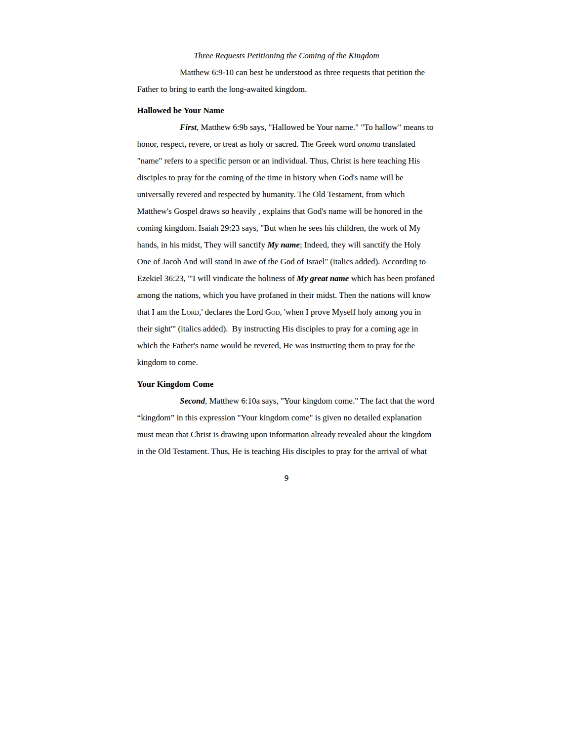Three Requests Petitioning the Coming of the Kingdom
Matthew 6:9-10 can best be understood as three requests that petition the Father to bring to earth the long-awaited kingdom.
Hallowed be Your Name
First, Matthew 6:9b says, "Hallowed be Your name." "To hallow" means to honor, respect, revere, or treat as holy or sacred. The Greek word onoma translated "name" refers to a specific person or an individual. Thus, Christ is here teaching His disciples to pray for the coming of the time in history when God's name will be universally revered and respected by humanity. The Old Testament, from which Matthew's Gospel draws so heavily , explains that God's name will be honored in the coming kingdom. Isaiah 29:23 says, "But when he sees his children, the work of My hands, in his midst, They will sanctify My name; Indeed, they will sanctify the Holy One of Jacob And will stand in awe of the God of Israel" (italics added). According to Ezekiel 36:23, "'I will vindicate the holiness of My great name which has been profaned among the nations, which you have profaned in their midst. Then the nations will know that I am the Lord,' declares the Lord God, 'when I prove Myself holy among you in their sight'" (italics added). By instructing His disciples to pray for a coming age in which the Father's name would be revered, He was instructing them to pray for the kingdom to come.
Your Kingdom Come
Second, Matthew 6:10a says, "Your kingdom come." The fact that the word “kingdom” in this expression "Your kingdom come" is given no detailed explanation must mean that Christ is drawing upon information already revealed about the kingdom in the Old Testament. Thus, He is teaching His disciples to pray for the arrival of what
9